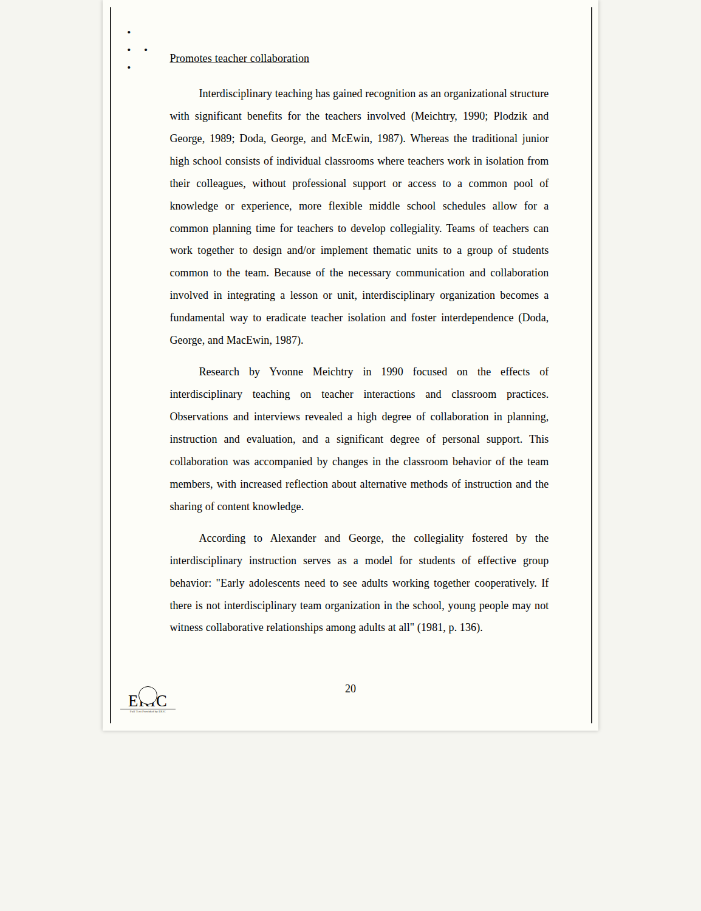• • • •
Promotes teacher collaboration
Interdisciplinary teaching has gained recognition as an organizational structure with significant benefits for the teachers involved (Meichtry, 1990; Plodzik and George, 1989; Doda, George, and McEwin, 1987). Whereas the traditional junior high school consists of individual classrooms where teachers work in isolation from their colleagues, without professional support or access to a common pool of knowledge or experience, more flexible middle school schedules allow for a common planning time for teachers to develop collegiality. Teams of teachers can work together to design and/or implement thematic units to a group of students common to the team. Because of the necessary communication and collaboration involved in integrating a lesson or unit, interdisciplinary organization becomes a fundamental way to eradicate teacher isolation and foster interdependence (Doda, George, and MacEwin, 1987).
Research by Yvonne Meichtry in 1990 focused on the effects of interdisciplinary teaching on teacher interactions and classroom practices. Observations and interviews revealed a high degree of collaboration in planning, instruction and evaluation, and a significant degree of personal support. This collaboration was accompanied by changes in the classroom behavior of the team members, with increased reflection about alternative methods of instruction and the sharing of content knowledge.
According to Alexander and George, the collegiality fostered by the interdisciplinary instruction serves as a model for students of effective group behavior: "Early adolescents need to see adults working together cooperatively. If there is not interdisciplinary team organization in the school, young people may not witness collaborative relationships among adults at all" (1981, p. 136).
20
ERIC
Full Text Provided by ERIC